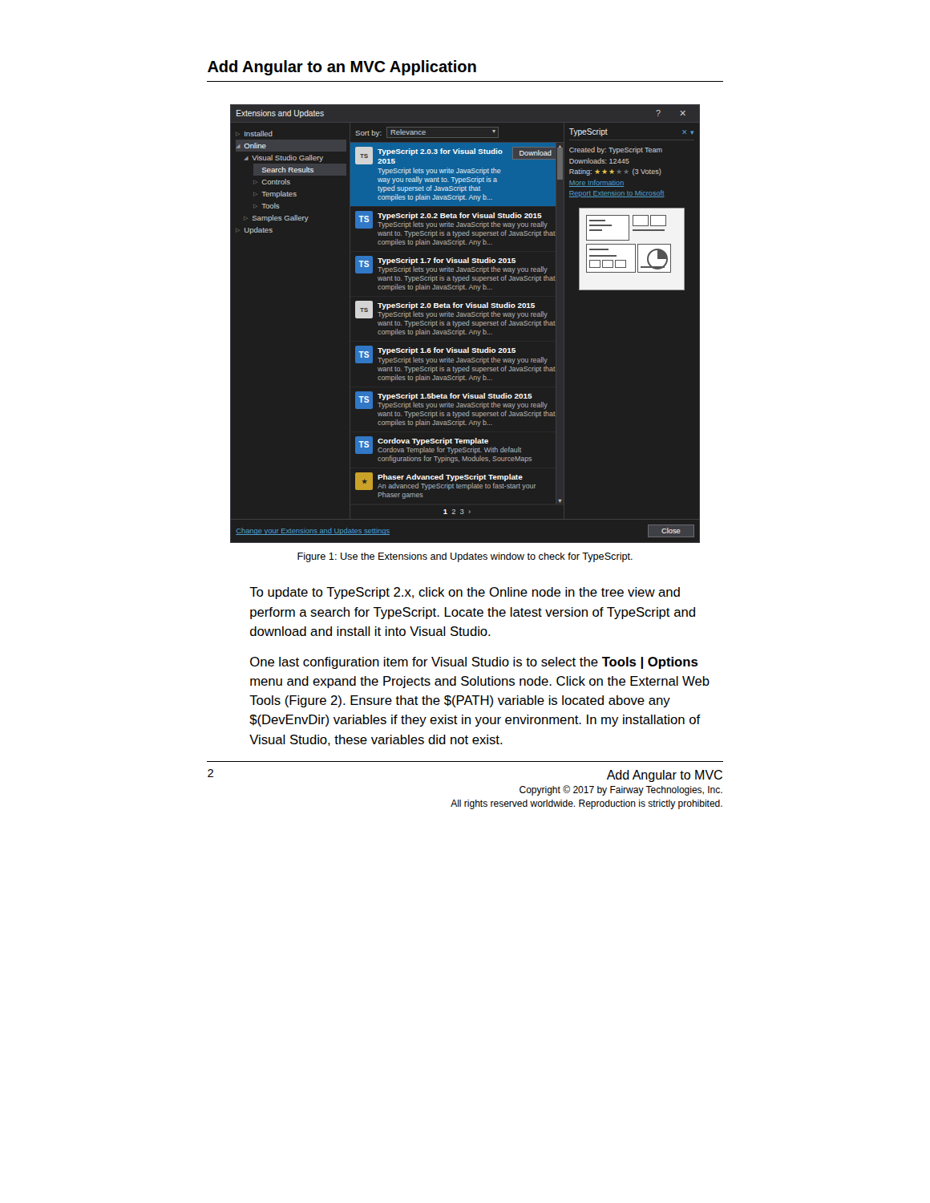Add Angular to an MVC Application
Extensions and Updates
? ✕
Installed
Online
Visual Studio Gallery
Search Results
Controls
Templates
Tools
Samples Gallery
Updates
Sort by: Relevance
TS
TypeScript 2.0.3 for Visual Studio 2015
TypeScript lets you write JavaScript the way you really want to. TypeScript is a typed superset of JavaScript that compiles to plain JavaScript. Any b...
Download
TS
TypeScript 2.0.2 Beta for Visual Studio 2015
TypeScript lets you write JavaScript the way you really want to. TypeScript is a typed superset of JavaScript that compiles to plain JavaScript. Any b...
TS
TypeScript 1.7 for Visual Studio 2015
TypeScript lets you write JavaScript the way you really want to. TypeScript is a typed superset of JavaScript that compiles to plain JavaScript. Any b...
TS
TypeScript 2.0 Beta for Visual Studio 2015
TypeScript lets you write JavaScript the way you really want to. TypeScript is a typed superset of JavaScript that compiles to plain JavaScript. Any b...
TS
TypeScript 1.6 for Visual Studio 2015
TypeScript lets you write JavaScript the way you really want to. TypeScript is a typed superset of JavaScript that compiles to plain JavaScript. Any b...
TS
TypeScript 1.5beta for Visual Studio 2015
TypeScript lets you write JavaScript the way you really want to. TypeScript is a typed superset of JavaScript that compiles to plain JavaScript. Any b...
TS
Cordova TypeScript Template
Cordova Template for TypeScript. With default configurations for Typings, Modules, SourceMaps
★
Phaser Advanced TypeScript Template
An advanced TypeScript template to fast-start your Phaser games
▲
▼
1 2 3 ›
TypeScript
✕ ▾
Created by: TypeScript Team
Downloads: 12445
Rating: ★★★★★ (3 Votes)
More Information Report Extension to Microsoft
Change your Extensions and Updates settings
Close
Figure 1: Use the Extensions and Updates window to check for TypeScript.
To update to TypeScript 2.x, click on the Online node in the tree view and perform a search for TypeScript. Locate the latest version of TypeScript and download and install it into Visual Studio.
One last configuration item for Visual Studio is to select the Tools | Options menu and expand the Projects and Solutions node. Click on the External Web Tools (Figure 2). Ensure that the $(PATH) variable is located above any $(DevEnvDir) variables if they exist in your environment. In my installation of Visual Studio, these variables did not exist.
2
Add Angular to MVC
Copyright © 2017 by Fairway Technologies, Inc.
All rights reserved worldwide. Reproduction is strictly prohibited.